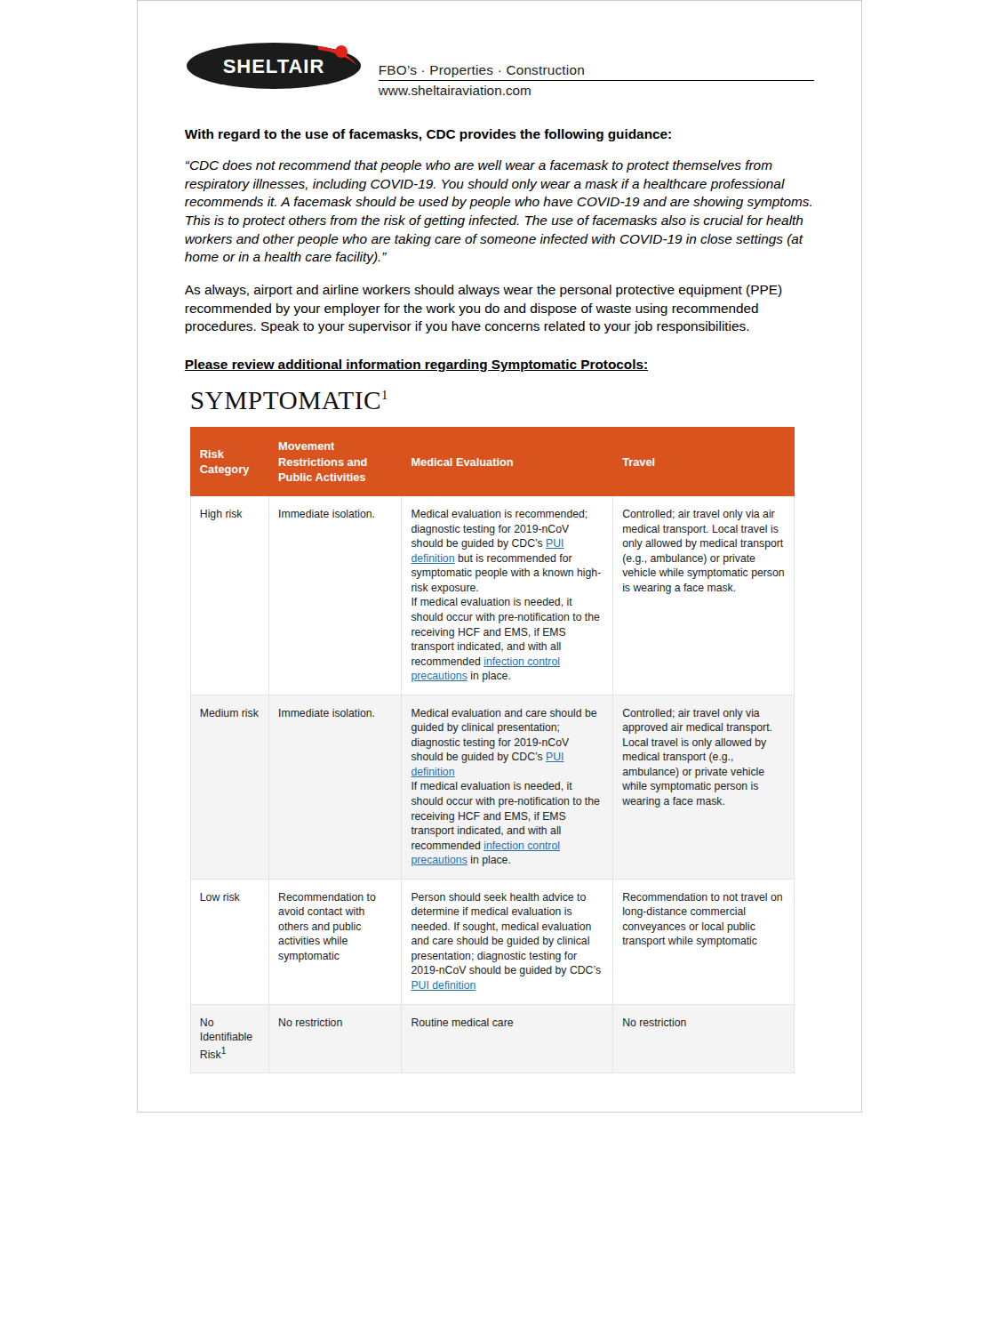SHELTAIR
FBO’s · Properties · Construction
www.sheltairaviation.com
With regard to the use of facemasks, CDC provides the following guidance:
“CDC does not recommend that people who are well wear a facemask to protect themselves from respiratory illnesses, including COVID-19. You should only wear a mask if a healthcare professional recommends it. A facemask should be used by people who have COVID-19 and are showing symptoms. This is to protect others from the risk of getting infected. The use of facemasks also is crucial for health workers and other people who are taking care of someone infected with COVID-19 in close settings (at home or in a health care facility).”
As always, airport and airline workers should always wear the personal protective equipment (PPE) recommended by your employer for the work you do and dispose of waste using recommended procedures. Speak to your supervisor if you have concerns related to your job responsibilities.
Please review additional information regarding Symptomatic Protocols:
SYMPTOMATIC1
| Risk Category | Movement Restrictions and Public Activities | Medical Evaluation | Travel |
| --- | --- | --- | --- |
| High risk | Immediate isolation. | Medical evaluation is recommended; diagnostic testing for 2019-nCoV should be guided by CDC’s PUI definition but is recommended for symptomatic people with a known high-risk exposure. If medical evaluation is needed, it should occur with pre-notification to the receiving HCF and EMS, if EMS transport indicated, and with all recommended infection control precautions in place. | Controlled; air travel only via air medical transport. Local travel is only allowed by medical transport (e.g., ambulance) or private vehicle while symptomatic person is wearing a face mask. |
| Medium risk | Immediate isolation. | Medical evaluation and care should be guided by clinical presentation; diagnostic testing for 2019-nCoV should be guided by CDC’s PUI definition If medical evaluation is needed, it should occur with pre-notification to the receiving HCF and EMS, if EMS transport indicated, and with all recommended infection control precautions in place. | Controlled; air travel only via approved air medical transport. Local travel is only allowed by medical transport (e.g., ambulance) or private vehicle while symptomatic person is wearing a face mask. |
| Low risk | Recommendation to avoid contact with others and public activities while symptomatic | Person should seek health advice to determine if medical evaluation is needed. If sought, medical evaluation and care should be guided by clinical presentation; diagnostic testing for 2019-nCoV should be guided by CDC’s PUI definition | Recommendation to not travel on long-distance commercial conveyances or local public transport while symptomatic |
| No Identifiable Risk 1 | No restriction | Routine medical care | No restriction |